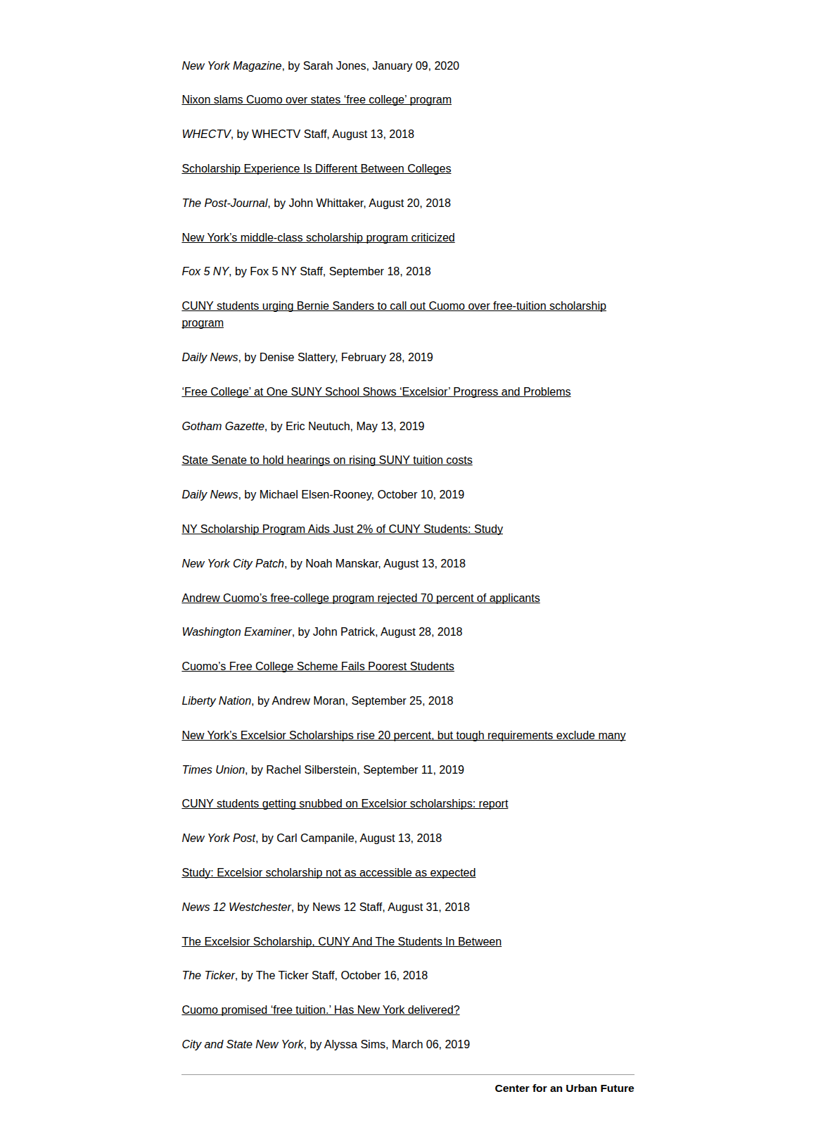New York Magazine, by Sarah Jones, January 09, 2020
Nixon slams Cuomo over states ‘free college’ program
WHECTV, by WHECTV Staff, August 13, 2018
Scholarship Experience Is Different Between Colleges
The Post-Journal, by John Whittaker, August 20, 2018
New York’s middle-class scholarship program criticized
Fox 5 NY, by Fox 5 NY Staff, September 18, 2018
CUNY students urging Bernie Sanders to call out Cuomo over free-tuition scholarship program
Daily News, by Denise Slattery, February 28, 2019
‘Free College’ at One SUNY School Shows ‘Excelsior’ Progress and Problems
Gotham Gazette, by Eric Neutuch, May 13, 2019
State Senate to hold hearings on rising SUNY tuition costs
Daily News, by Michael Elsen-Rooney, October 10, 2019
NY Scholarship Program Aids Just 2% of CUNY Students: Study
New York City Patch, by Noah Manskar, August 13, 2018
Andrew Cuomo’s free-college program rejected 70 percent of applicants
Washington Examiner, by John Patrick, August 28, 2018
Cuomo’s Free College Scheme Fails Poorest Students
Liberty Nation, by Andrew Moran, September 25, 2018
New York’s Excelsior Scholarships rise 20 percent, but tough requirements exclude many
Times Union, by Rachel Silberstein, September 11, 2019
CUNY students getting snubbed on Excelsior scholarships: report
New York Post, by Carl Campanile, August 13, 2018
Study: Excelsior scholarship not as accessible as expected
News 12 Westchester, by News 12 Staff, August 31, 2018
The Excelsior Scholarship, CUNY And The Students In Between
The Ticker, by The Ticker Staff, October 16, 2018
Cuomo promised ‘free tuition.’ Has New York delivered?
City and State New York, by Alyssa Sims, March 06, 2019
Why New York’s free college program is still costing its students
Center for an Urban Future